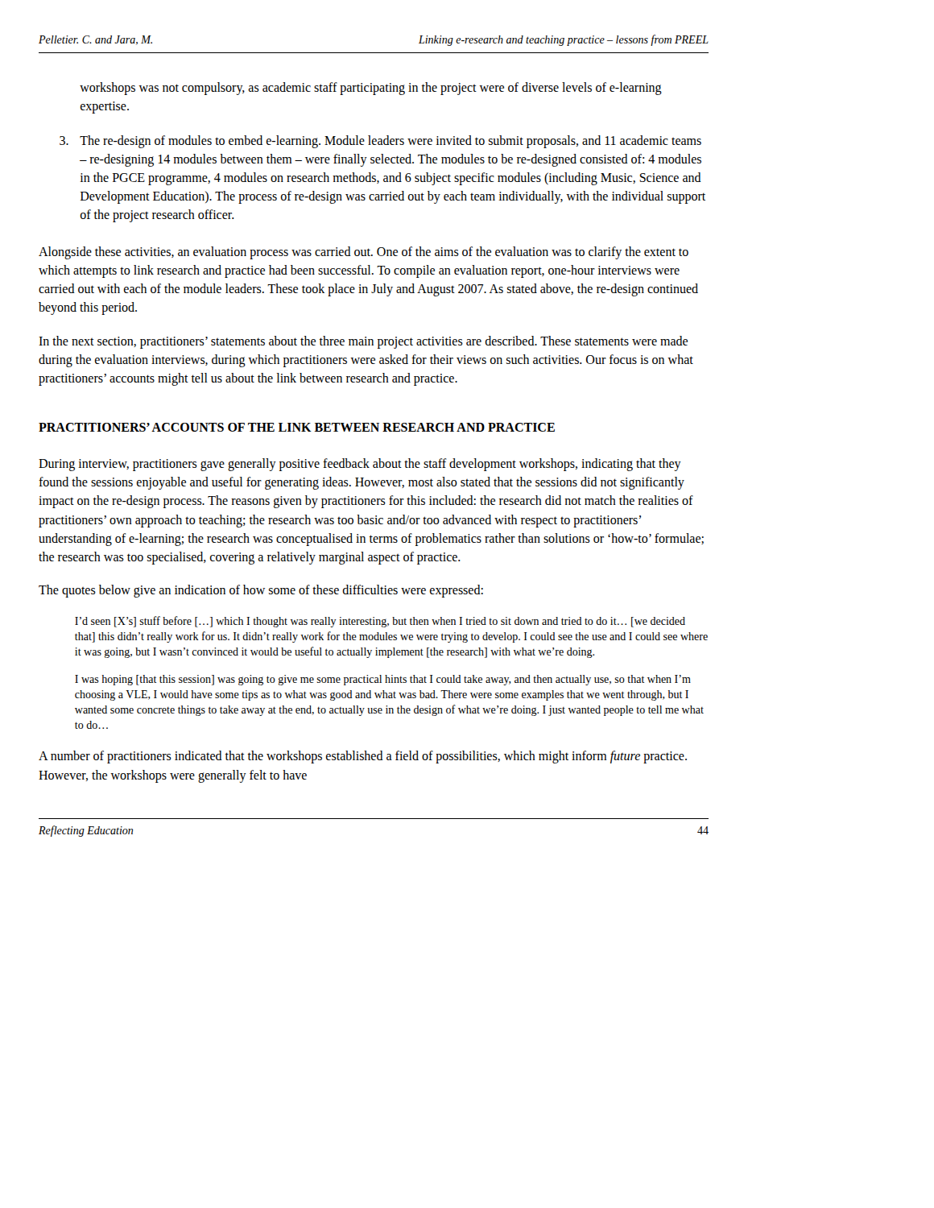Pelletier. C. and Jara, M. Linking e-research and teaching practice – lessons from PREEL
workshops was not compulsory, as academic staff participating in the project were of diverse levels of e-learning expertise.
3. The re-design of modules to embed e-learning. Module leaders were invited to submit proposals, and 11 academic teams – re-designing 14 modules between them – were finally selected. The modules to be re-designed consisted of: 4 modules in the PGCE programme, 4 modules on research methods, and 6 subject specific modules (including Music, Science and Development Education). The process of re-design was carried out by each team individually, with the individual support of the project research officer.
Alongside these activities, an evaluation process was carried out. One of the aims of the evaluation was to clarify the extent to which attempts to link research and practice had been successful. To compile an evaluation report, one-hour interviews were carried out with each of the module leaders. These took place in July and August 2007. As stated above, the re-design continued beyond this period.
In the next section, practitioners’ statements about the three main project activities are described. These statements were made during the evaluation interviews, during which practitioners were asked for their views on such activities. Our focus is on what practitioners’ accounts might tell us about the link between research and practice.
Practitioners’ accounts of the link between research and practice
During interview, practitioners gave generally positive feedback about the staff development workshops, indicating that they found the sessions enjoyable and useful for generating ideas. However, most also stated that the sessions did not significantly impact on the re-design process. The reasons given by practitioners for this included: the research did not match the realities of practitioners’ own approach to teaching; the research was too basic and/or too advanced with respect to practitioners’ understanding of e-learning; the research was conceptualised in terms of problematics rather than solutions or ‘how-to’ formulae; the research was too specialised, covering a relatively marginal aspect of practice.
The quotes below give an indication of how some of these difficulties were expressed:
I’d seen [X’s] stuff before […] which I thought was really interesting, but then when I tried to sit down and tried to do it… [we decided that] this didn’t really work for us. It didn’t really work for the modules we were trying to develop. I could see the use and I could see where it was going, but I wasn’t convinced it would be useful to actually implement [the research] with what we’re doing.
I was hoping [that this session] was going to give me some practical hints that I could take away, and then actually use, so that when I’m choosing a VLE, I would have some tips as to what was good and what was bad. There were some examples that we went through, but I wanted some concrete things to take away at the end, to actually use in the design of what we’re doing. I just wanted people to tell me what to do…
A number of practitioners indicated that the workshops established a field of possibilities, which might inform future practice. However, the workshops were generally felt to have
Reflecting Education 44